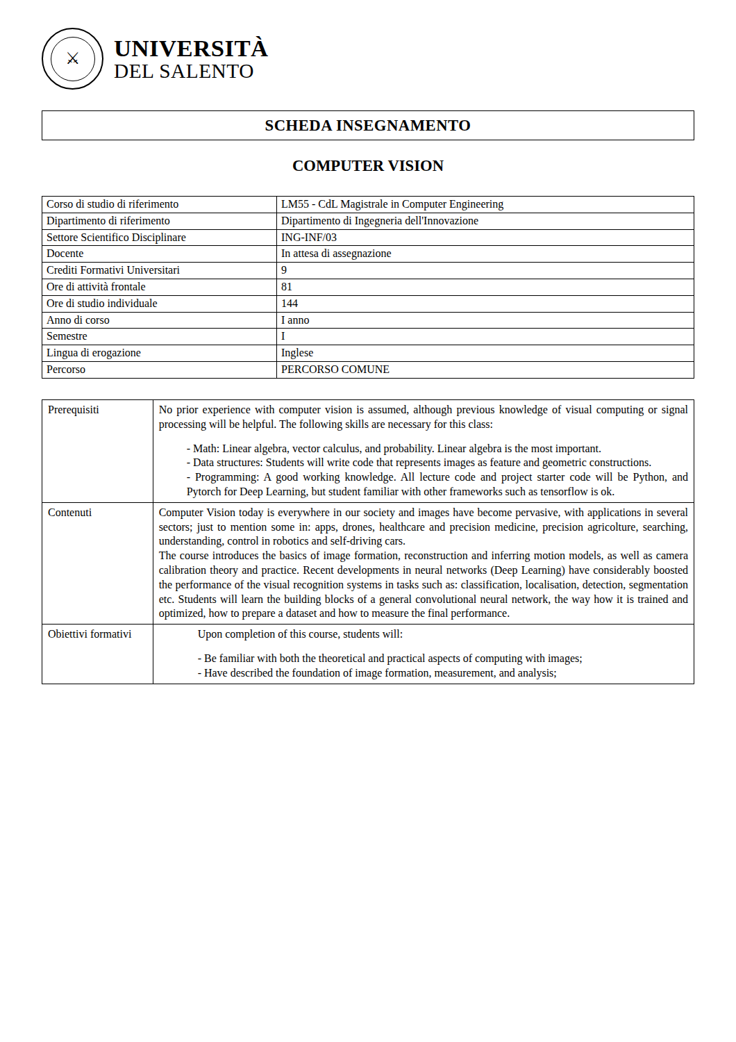⚔
UNIVERSITÀ
DEL SALENTO
SCHEDA INSEGNAMENTO
COMPUTER VISION
| Corso di studio di riferimento | LM55 - CdL Magistrale in Computer Engineering |
| Dipartimento di riferimento | Dipartimento di Ingegneria dell'Innovazione |
| Settore Scientifico Disciplinare | ING-INF/03 |
| Docente | In attesa di assegnazione |
| Crediti Formativi Universitari | 9 |
| Ore di attività frontale | 81 |
| Ore di studio individuale | 144 |
| Anno di corso | I anno |
| Semestre | I |
| Lingua di erogazione | Inglese |
| Percorso | PERCORSO COMUNE |
| Prerequisiti | No prior experience with computer vision is assumed, although previous knowledge of visual computing or signal processing will be helpful. The following skills are necessary for this class: - Math: Linear algebra, vector calculus, and probability. Linear algebra is the most important. - Data structures: Students will write code that represents images as feature and geometric constructions. - Programming: A good working knowledge. All lecture code and project starter code will be Python, and Pytorch for Deep Learning, but student familiar with other frameworks such as tensorflow is ok. |
| Contenuti | Computer Vision today is everywhere in our society and images have become pervasive, with applications in several sectors; just to mention some in: apps, drones, healthcare and precision medicine, precision agricolture, searching, understanding, control in robotics and self-driving cars. The course introduces the basics of image formation, reconstruction and inferring motion models, as well as camera calibration theory and practice. Recent developments in neural networks (Deep Learning) have considerably boosted the performance of the visual recognition systems in tasks such as: classification, localisation, detection, segmentation etc. Students will learn the building blocks of a general convolutional neural network, the way how it is trained and optimized, how to prepare a dataset and how to measure the final performance. |
| Obiettivi formativi | Upon completion of this course, students will: - Be familiar with both the theoretical and practical aspects of computing with images; - Have described the foundation of image formation, measurement, and analysis; |